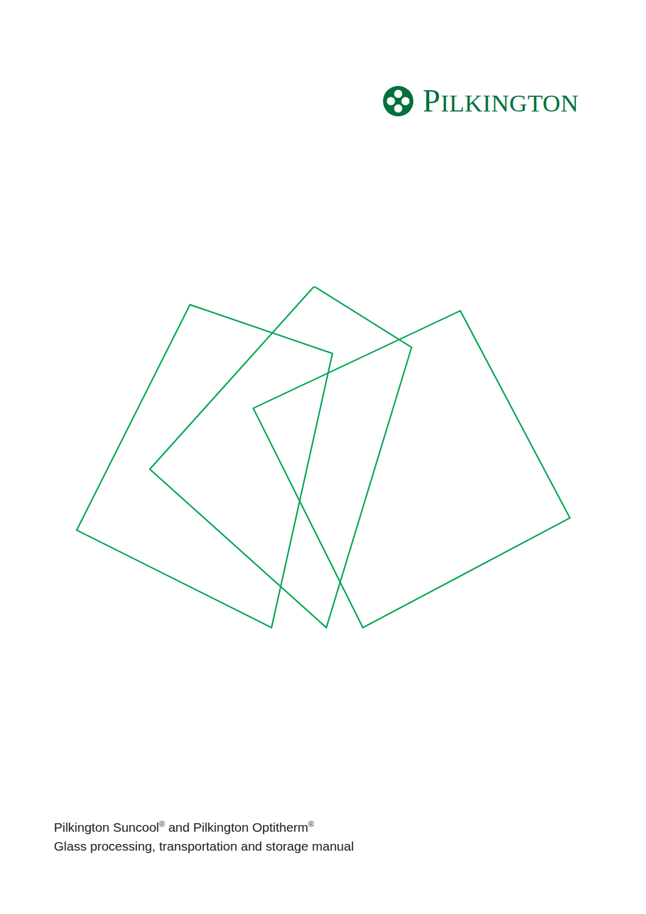PILKINGTON
Pilkington Suncool® and Pilkington Optitherm®
Glass processing, transportation and storage manual